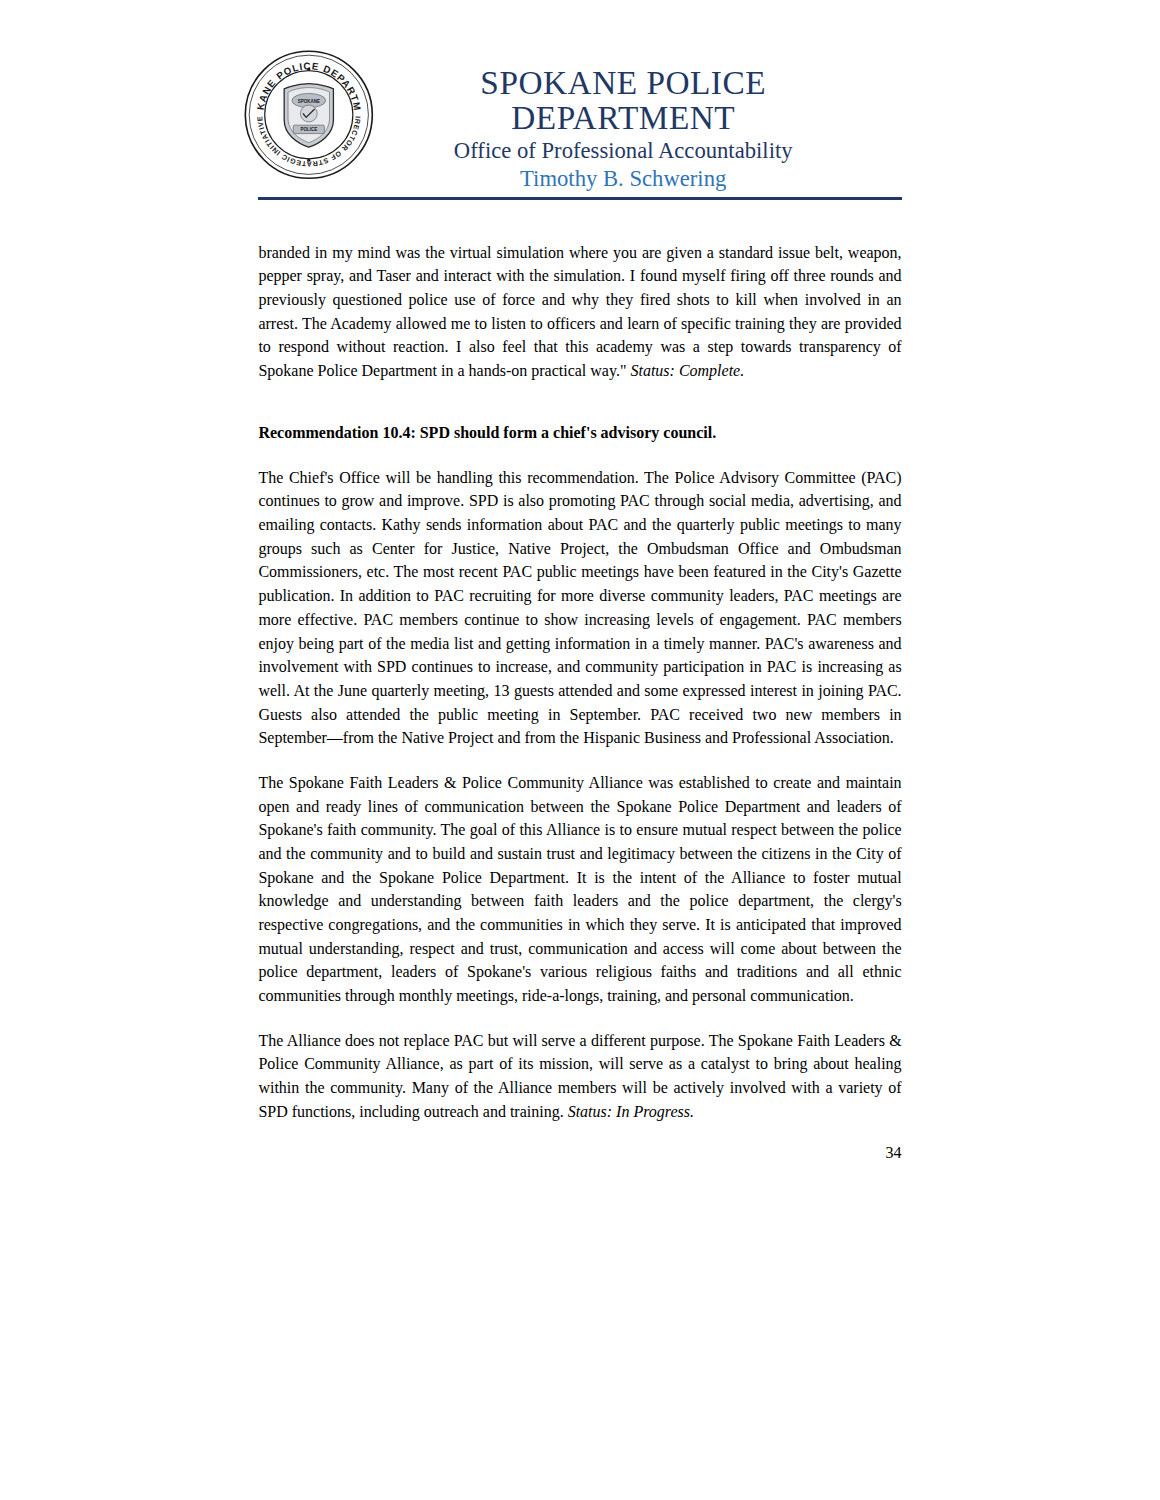SPOKANE POLICE DEPARTMENT DIRECTOR OF STRATEGIC INITIATIVES SPOKANE POLICE
SPOKANE POLICE DEPARTMENT
Office of Professional Accountability
Timothy B. Schwering
branded in my mind was the virtual simulation where you are given a standard issue belt, weapon, pepper spray, and Taser and interact with the simulation. I found myself firing off three rounds and previously questioned police use of force and why they fired shots to kill when involved in an arrest. The Academy allowed me to listen to officers and learn of specific training they are provided to respond without reaction. I also feel that this academy was a step towards transparency of Spokane Police Department in a hands-on practical way." Status: Complete.
Recommendation 10.4: SPD should form a chief's advisory council.
The Chief's Office will be handling this recommendation. The Police Advisory Committee (PAC) continues to grow and improve. SPD is also promoting PAC through social media, advertising, and emailing contacts. Kathy sends information about PAC and the quarterly public meetings to many groups such as Center for Justice, Native Project, the Ombudsman Office and Ombudsman Commissioners, etc. The most recent PAC public meetings have been featured in the City's Gazette publication. In addition to PAC recruiting for more diverse community leaders, PAC meetings are more effective. PAC members continue to show increasing levels of engagement. PAC members enjoy being part of the media list and getting information in a timely manner. PAC's awareness and involvement with SPD continues to increase, and community participation in PAC is increasing as well. At the June quarterly meeting, 13 guests attended and some expressed interest in joining PAC. Guests also attended the public meeting in September. PAC received two new members in September—from the Native Project and from the Hispanic Business and Professional Association.
The Spokane Faith Leaders & Police Community Alliance was established to create and maintain open and ready lines of communication between the Spokane Police Department and leaders of Spokane's faith community. The goal of this Alliance is to ensure mutual respect between the police and the community and to build and sustain trust and legitimacy between the citizens in the City of Spokane and the Spokane Police Department. It is the intent of the Alliance to foster mutual knowledge and understanding between faith leaders and the police department, the clergy's respective congregations, and the communities in which they serve. It is anticipated that improved mutual understanding, respect and trust, communication and access will come about between the police department, leaders of Spokane's various religious faiths and traditions and all ethnic communities through monthly meetings, ride-a-longs, training, and personal communication.
The Alliance does not replace PAC but will serve a different purpose. The Spokane Faith Leaders & Police Community Alliance, as part of its mission, will serve as a catalyst to bring about healing within the community. Many of the Alliance members will be actively involved with a variety of SPD functions, including outreach and training. Status: In Progress.
34